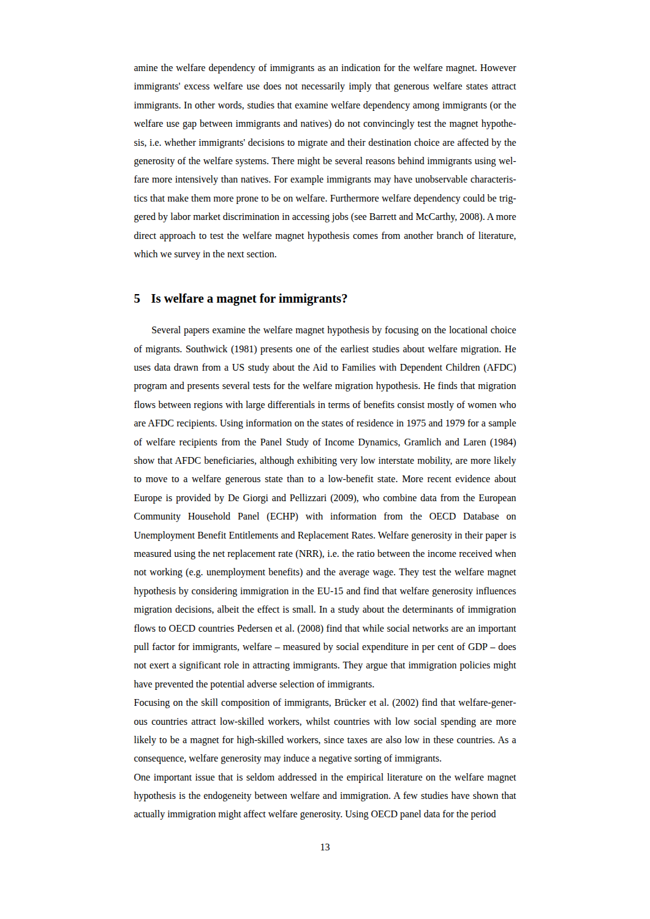amine the welfare dependency of immigrants as an indication for the welfare magnet. However immigrants' excess welfare use does not necessarily imply that generous welfare states attract immigrants. In other words, studies that examine welfare dependency among immigrants (or the welfare use gap between immigrants and natives) do not convincingly test the magnet hypothesis, i.e. whether immigrants' decisions to migrate and their destination choice are affected by the generosity of the welfare systems. There might be several reasons behind immigrants using welfare more intensively than natives. For example immigrants may have unobservable characteristics that make them more prone to be on welfare. Furthermore welfare dependency could be triggered by labor market discrimination in accessing jobs (see Barrett and McCarthy, 2008). A more direct approach to test the welfare magnet hypothesis comes from another branch of literature, which we survey in the next section.
5 Is welfare a magnet for immigrants?
Several papers examine the welfare magnet hypothesis by focusing on the locational choice of migrants. Southwick (1981) presents one of the earliest studies about welfare migration. He uses data drawn from a US study about the Aid to Families with Dependent Children (AFDC) program and presents several tests for the welfare migration hypothesis. He finds that migration flows between regions with large differentials in terms of benefits consist mostly of women who are AFDC recipients. Using information on the states of residence in 1975 and 1979 for a sample of welfare recipients from the Panel Study of Income Dynamics, Gramlich and Laren (1984) show that AFDC beneficiaries, although exhibiting very low interstate mobility, are more likely to move to a welfare generous state than to a low-benefit state. More recent evidence about Europe is provided by De Giorgi and Pellizzari (2009), who combine data from the European Community Household Panel (ECHP) with information from the OECD Database on Unemployment Benefit Entitlements and Replacement Rates. Welfare generosity in their paper is measured using the net replacement rate (NRR), i.e. the ratio between the income received when not working (e.g. unemployment benefits) and the average wage. They test the welfare magnet hypothesis by considering immigration in the EU-15 and find that welfare generosity influences migration decisions, albeit the effect is small. In a study about the determinants of immigration flows to OECD countries Pedersen et al. (2008) find that while social networks are an important pull factor for immigrants, welfare – measured by social expenditure in per cent of GDP – does not exert a significant role in attracting immigrants. They argue that immigration policies might have prevented the potential adverse selection of immigrants.
Focusing on the skill composition of immigrants, Brücker et al. (2002) find that welfare-generous countries attract low-skilled workers, whilst countries with low social spending are more likely to be a magnet for high-skilled workers, since taxes are also low in these countries. As a consequence, welfare generosity may induce a negative sorting of immigrants.
One important issue that is seldom addressed in the empirical literature on the welfare magnet hypothesis is the endogeneity between welfare and immigration. A few studies have shown that actually immigration might affect welfare generosity. Using OECD panel data for the period
13